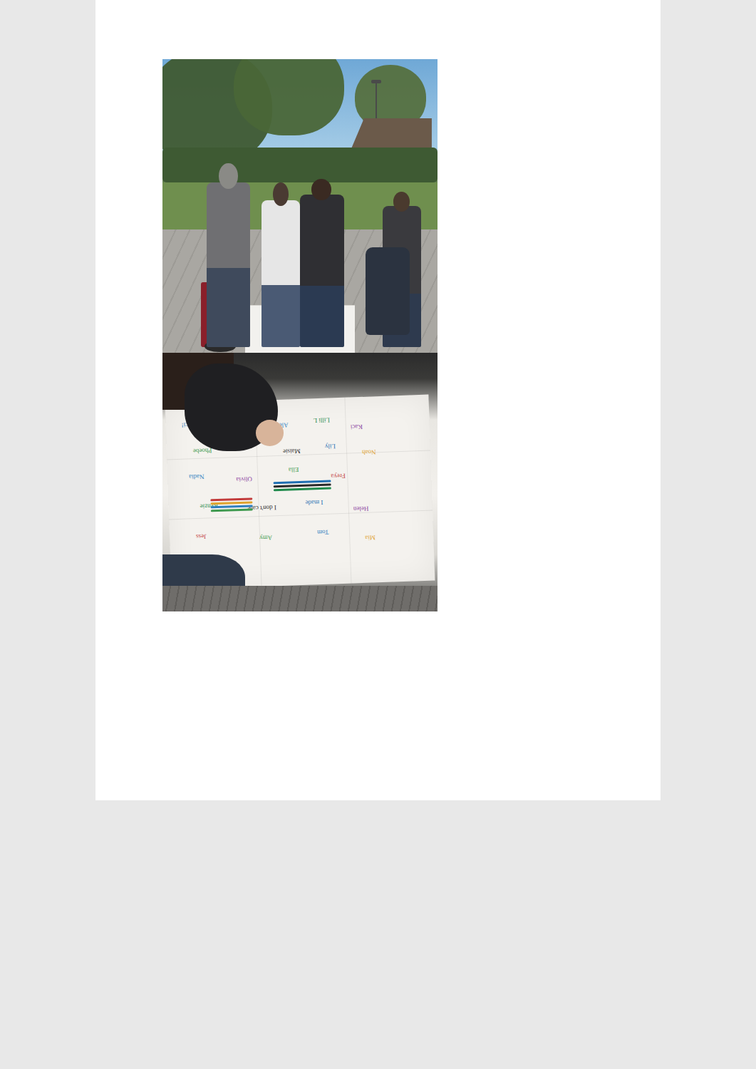Kaci! Eleanor Alexia Lilli L Kaci Phoebe Sara Maisie Lily Noah Nadia Olivia Ella Freya Kenzie I don't care I made Helen Jess Amy Tom Mia